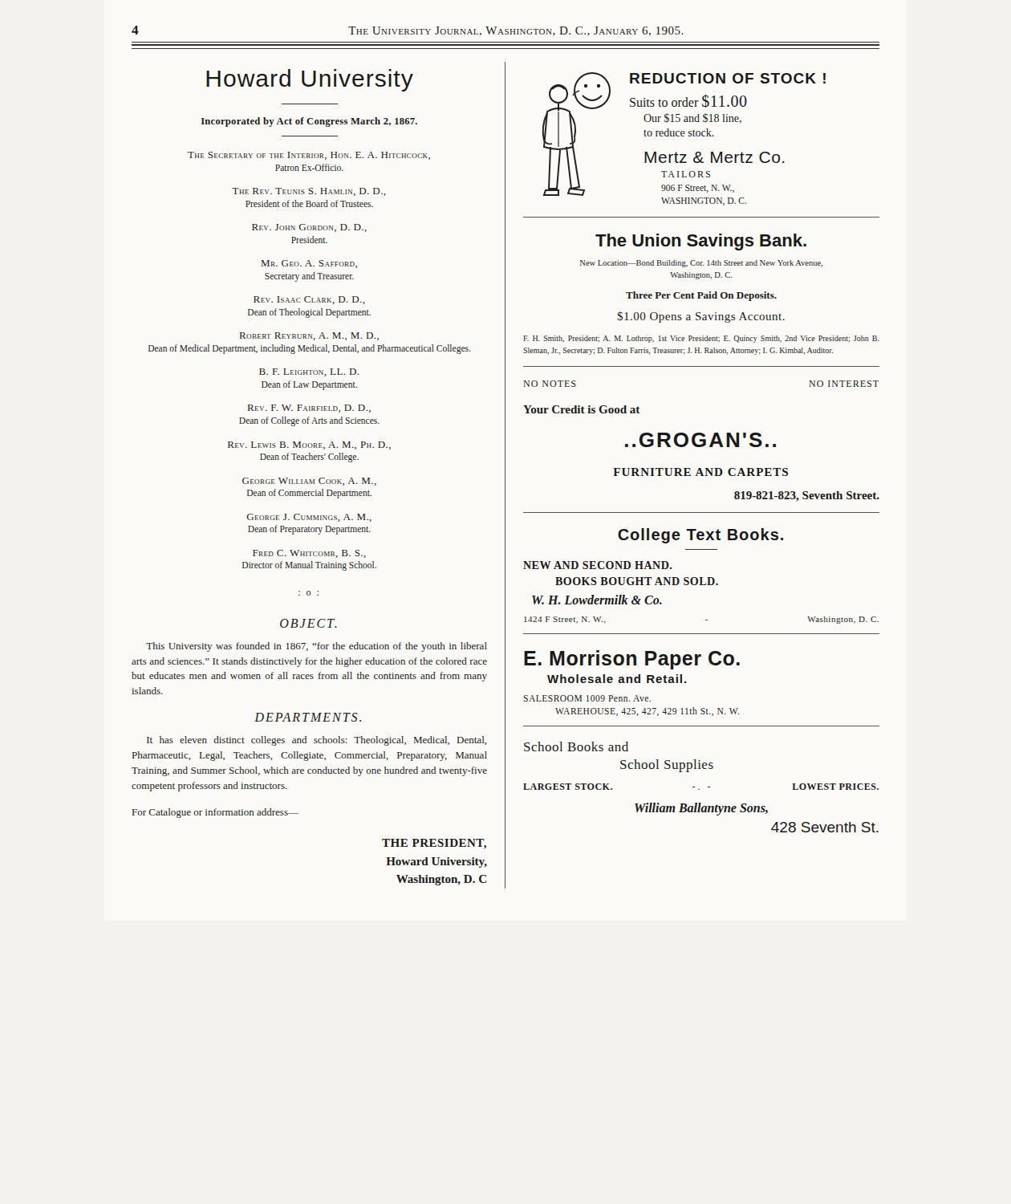4 The University Journal, Washington, D. C., January 6, 1905.
Howard University
Incorporated by Act of Congress March 2, 1867.
The Secretary of the Interior, Hon. E. A. Hitchcock, Patron Ex-Officio.
The Rev. Teunis S. Hamlin, D. D., President of the Board of Trustees.
Rev. John Gordon, D. D., President.
Mr. Geo. A. Safford, Secretary and Treasurer.
Rev. Isaac Clark, D. D., Dean of Theological Department.
Robert Reyburn, A. M., M. D., Dean of Medical Department, including Medical, Dental, and Pharmaceutical Colleges.
B. F. Leighton, LL. D. Dean of Law Department.
Rev. F. W. Fairfield, D. D., Dean of College of Arts and Sciences.
Rev. Lewis B. Moore, A. M., Ph. D., Dean of Teachers' College.
George William Cook, A. M., Dean of Commercial Department.
George J. Cummings, A. M., Dean of Preparatory Department.
Fred C. Whitcomb, B. S., Director of Manual Training School.
: o :
OBJECT.
This University was founded in 1867, “for the education of the youth in liberal arts and sciences.” It stands distinctively for the higher education of the colored race but educates men and women of all races from all the continents and from many islands.
DEPARTMENTS.
It has eleven distinct colleges and schools: Theological, Medical, Dental, Pharmaceutic, Legal, Teachers, Collegiate, Commercial, Preparatory, Manual Training, and Summer School, which are conducted by one hundred and twenty-five competent professors and instructors.
For Catalogue or information address—
THE PRESIDENT,
Howard University,
Washington, D. C
REDUCTION OF STOCK !
Suits to order $11.00
Our $15 and $18 line,
to reduce stock.
Mertz & Mertz Co.
TAILORS
906 F Street, N. W.,
WASHINGTON, D. C.
The Union Savings Bank.
New Location—Bond Building, Cor. 14th Street and New York Avenue,
Washington, D. C.
Three Per Cent Paid On Deposits.
$1.00 Opens a Savings Account.
F. H. Smith, President; A. M. Lothrop, 1st Vice President; E. Quincy Smith, 2nd Vice President; John B. Sleman, Jr., Secretary; D. Fulton Farris, Treasurer; J. H. Ralson, Attorney; I. G. Kimbal, Auditor.
NO NOTES NO INTEREST
Your Credit is Good at
..GROGAN'S..
FURNITURE AND CARPETS
819-821-823, Seventh Street.
College Text Books.
NEW AND SECOND HAND.
BOOKS BOUGHT AND SOLD.
W. H. Lowdermilk & Co.
1424 F Street, N. W., - Washington, D. C.
E. Morrison Paper Co.
Wholesale and Retail.
SALESROOM 1009 Penn. Ave.
WAREHOUSE, 425, 427, 429 11th St., N. W.
School Books and
School Supplies
LARGEST STOCK. -. - LOWEST PRICES.
William Ballantyne Sons,
428 Seventh St.